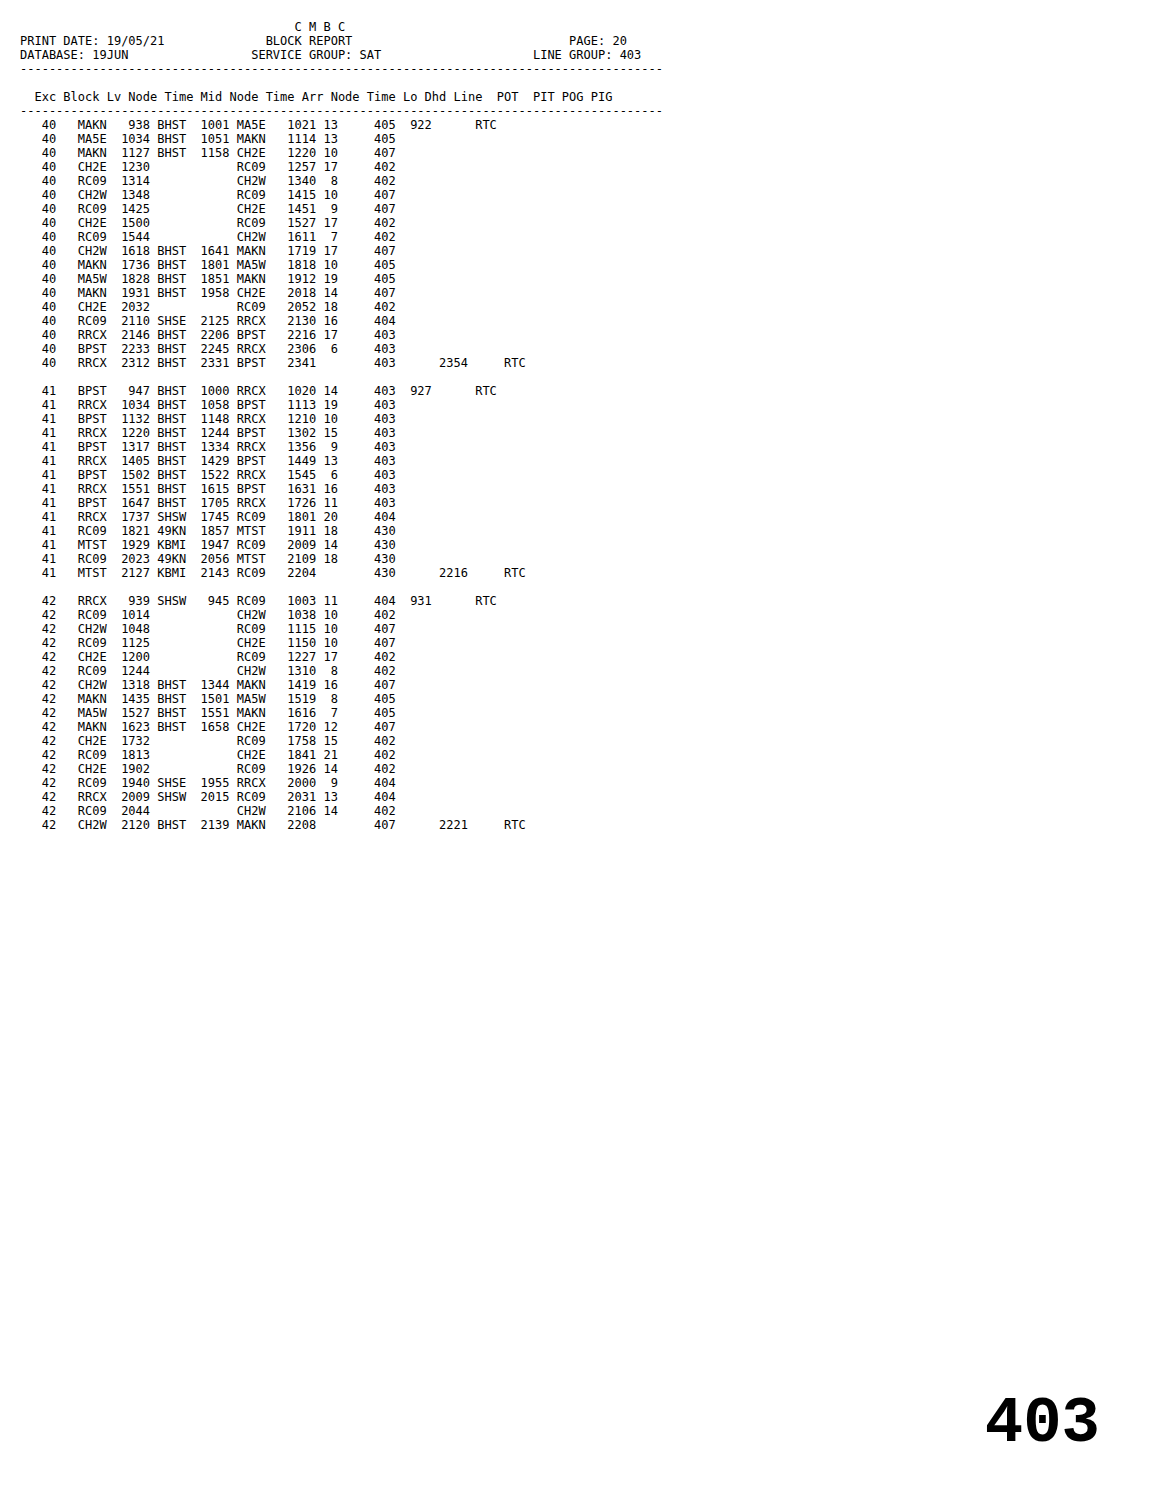C M B C
PRINT DATE: 19/05/21              BLOCK REPORT                              PAGE: 20
DATABASE: 19JUN                 SERVICE GROUP: SAT                     LINE GROUP: 403
-----------------------------------------------------------------------------------------

  Exc Block Lv Node Time Mid Node Time Arr Node Time Lo Dhd Line  POT  PIT POG PIG
-----------------------------------------------------------------------------------------
   40   MAKN   938 BHST  1001 MA5E   1021 13     405  922      RTC
   40   MA5E  1034 BHST  1051 MAKN   1114 13     405
   40   MAKN  1127 BHST  1158 CH2E   1220 10     407
   40   CH2E  1230            RC09   1257 17     402
   40   RC09  1314            CH2W   1340  8     402
   40   CH2W  1348            RC09   1415 10     407
   40   RC09  1425            CH2E   1451  9     407
   40   CH2E  1500            RC09   1527 17     402
   40   RC09  1544            CH2W   1611  7     402
   40   CH2W  1618 BHST  1641 MAKN   1719 17     407
   40   MAKN  1736 BHST  1801 MA5W   1818 10     405
   40   MA5W  1828 BHST  1851 MAKN   1912 19     405
   40   MAKN  1931 BHST  1958 CH2E   2018 14     407
   40   CH2E  2032            RC09   2052 18     402
   40   RC09  2110 SHSE  2125 RRCX   2130 16     404
   40   RRCX  2146 BHST  2206 BPST   2216 17     403
   40   BPST  2233 BHST  2245 RRCX   2306  6     403
   40   RRCX  2312 BHST  2331 BPST   2341        403      2354     RTC

   41   BPST   947 BHST  1000 RRCX   1020 14     403  927      RTC
   41   RRCX  1034 BHST  1058 BPST   1113 19     403
   41   BPST  1132 BHST  1148 RRCX   1210 10     403
   41   RRCX  1220 BHST  1244 BPST   1302 15     403
   41   BPST  1317 BHST  1334 RRCX   1356  9     403
   41   RRCX  1405 BHST  1429 BPST   1449 13     403
   41   BPST  1502 BHST  1522 RRCX   1545  6     403
   41   RRCX  1551 BHST  1615 BPST   1631 16     403
   41   BPST  1647 BHST  1705 RRCX   1726 11     403
   41   RRCX  1737 SHSW  1745 RC09   1801 20     404
   41   RC09  1821 49KN  1857 MTST   1911 18     430
   41   MTST  1929 KBMI  1947 RC09   2009 14     430
   41   RC09  2023 49KN  2056 MTST   2109 18     430
   41   MTST  2127 KBMI  2143 RC09   2204        430      2216     RTC

   42   RRCX   939 SHSW   945 RC09   1003 11     404  931      RTC
   42   RC09  1014            CH2W   1038 10     402
   42   CH2W  1048            RC09   1115 10     407
   42   RC09  1125            CH2E   1150 10     407
   42   CH2E  1200            RC09   1227 17     402
   42   RC09  1244            CH2W   1310  8     402
   42   CH2W  1318 BHST  1344 MAKN   1419 16     407
   42   MAKN  1435 BHST  1501 MA5W   1519  8     405
   42   MA5W  1527 BHST  1551 MAKN   1616  7     405
   42   MAKN  1623 BHST  1658 CH2E   1720 12     407
   42   CH2E  1732            RC09   1758 15     402
   42   RC09  1813            CH2E   1841 21     402
   42   CH2E  1902            RC09   1926 14     402
   42   RC09  1940 SHSE  1955 RRCX   2000  9     404
   42   RRCX  2009 SHSW  2015 RC09   2031 13     404
   42   RC09  2044            CH2W   2106 14     402
   42   CH2W  2120 BHST  2139 MAKN   2208        407      2221     RTC
403